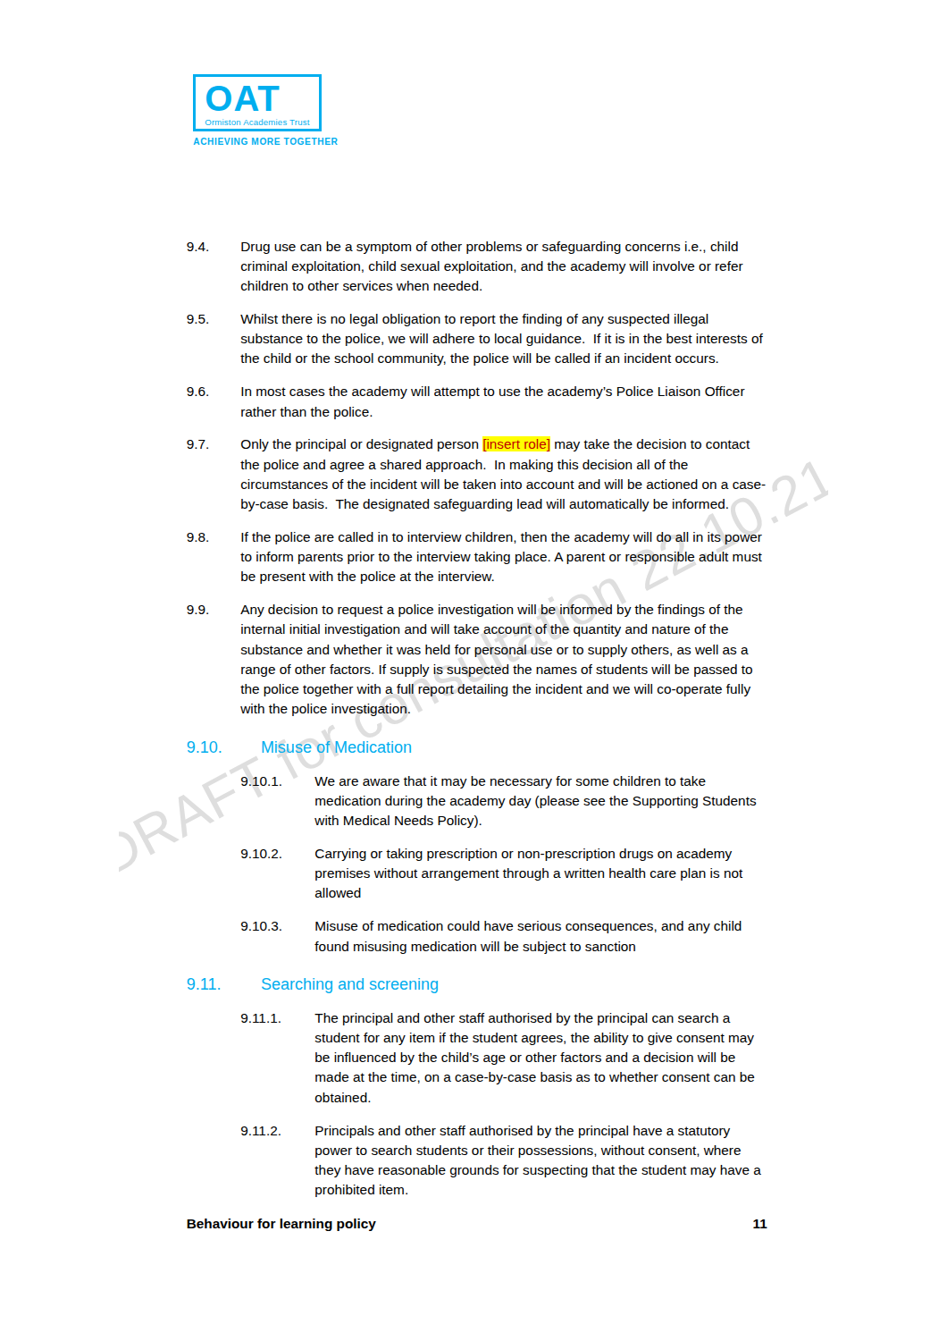OAT Ormiston Academies Trust
ACHIEVING MORE TOGETHER
DRAFT for consultation 22.10.21.
9.4.
Drug use can be a symptom of other problems or safeguarding concerns i.e., child criminal exploitation, child sexual exploitation, and the academy will involve or refer children to other services when needed.
9.5.
Whilst there is no legal obligation to report the finding of any suspected illegal substance to the police, we will adhere to local guidance. If it is in the best interests of the child or the school community, the police will be called if an incident occurs.
9.6.
In most cases the academy will attempt to use the academy’s Police Liaison Officer rather than the police.
9.7.
Only the principal or designated person [insert role] may take the decision to contact the police and agree a shared approach. In making this decision all of the circumstances of the incident will be taken into account and will be actioned on a case-by-case basis. The designated safeguarding lead will automatically be informed.
9.8.
If the police are called in to interview children, then the academy will do all in its power to inform parents prior to the interview taking place. A parent or responsible adult must be present with the police at the interview.
9.9.
Any decision to request a police investigation will be informed by the findings of the internal initial investigation and will take account of the quantity and nature of the substance and whether it was held for personal use or to supply others, as well as a range of other factors. If supply is suspected the names of students will be passed to the police together with a full report detailing the incident and we will co-operate fully with the police investigation.
9.10. Misuse of Medication
9.10.1.
We are aware that it may be necessary for some children to take medication during the academy day (please see the Supporting Students with Medical Needs Policy).
9.10.2.
Carrying or taking prescription or non-prescription drugs on academy premises without arrangement through a written health care plan is not allowed
9.10.3.
Misuse of medication could have serious consequences, and any child found misusing medication will be subject to sanction
9.11. Searching and screening
9.11.1.
The principal and other staff authorised by the principal can search a student for any item if the student agrees, the ability to give consent may be influenced by the child’s age or other factors and a decision will be made at the time, on a case-by-case basis as to whether consent can be obtained.
9.11.2.
Principals and other staff authorised by the principal have a statutory power to search students or their possessions, without consent, where they have reasonable grounds for suspecting that the student may have a prohibited item.
Behaviour for learning policy 11